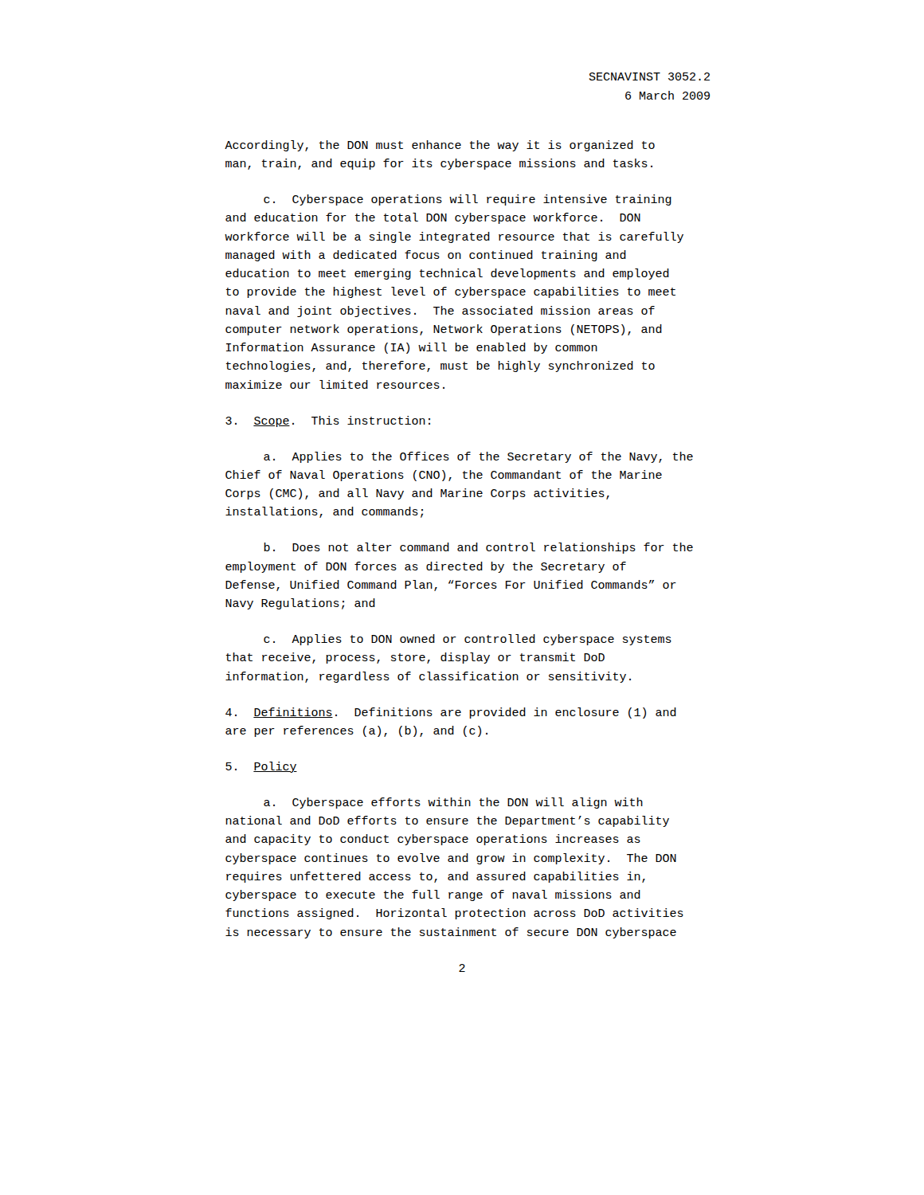SECNAVINST 3052.2 6 March 2009
Accordingly, the DON must enhance the way it is organized to man, train, and equip for its cyberspace missions and tasks.
c. Cyberspace operations will require intensive training and education for the total DON cyberspace workforce. DON workforce will be a single integrated resource that is carefully managed with a dedicated focus on continued training and education to meet emerging technical developments and employed to provide the highest level of cyberspace capabilities to meet naval and joint objectives. The associated mission areas of computer network operations, Network Operations (NETOPS), and Information Assurance (IA) will be enabled by common technologies, and, therefore, must be highly synchronized to maximize our limited resources.
3. Scope. This instruction:
a. Applies to the Offices of the Secretary of the Navy, the Chief of Naval Operations (CNO), the Commandant of the Marine Corps (CMC), and all Navy and Marine Corps activities, installations, and commands;
b. Does not alter command and control relationships for the employment of DON forces as directed by the Secretary of Defense, Unified Command Plan, “Forces For Unified Commands” or Navy Regulations; and
c. Applies to DON owned or controlled cyberspace systems that receive, process, store, display or transmit DoD information, regardless of classification or sensitivity.
4. Definitions. Definitions are provided in enclosure (1) and are per references (a), (b), and (c).
5. Policy
a. Cyberspace efforts within the DON will align with national and DoD efforts to ensure the Department’s capability and capacity to conduct cyberspace operations increases as cyberspace continues to evolve and grow in complexity. The DON requires unfettered access to, and assured capabilities in, cyberspace to execute the full range of naval missions and functions assigned. Horizontal protection across DoD activities is necessary to ensure the sustainment of secure DON cyberspace
2